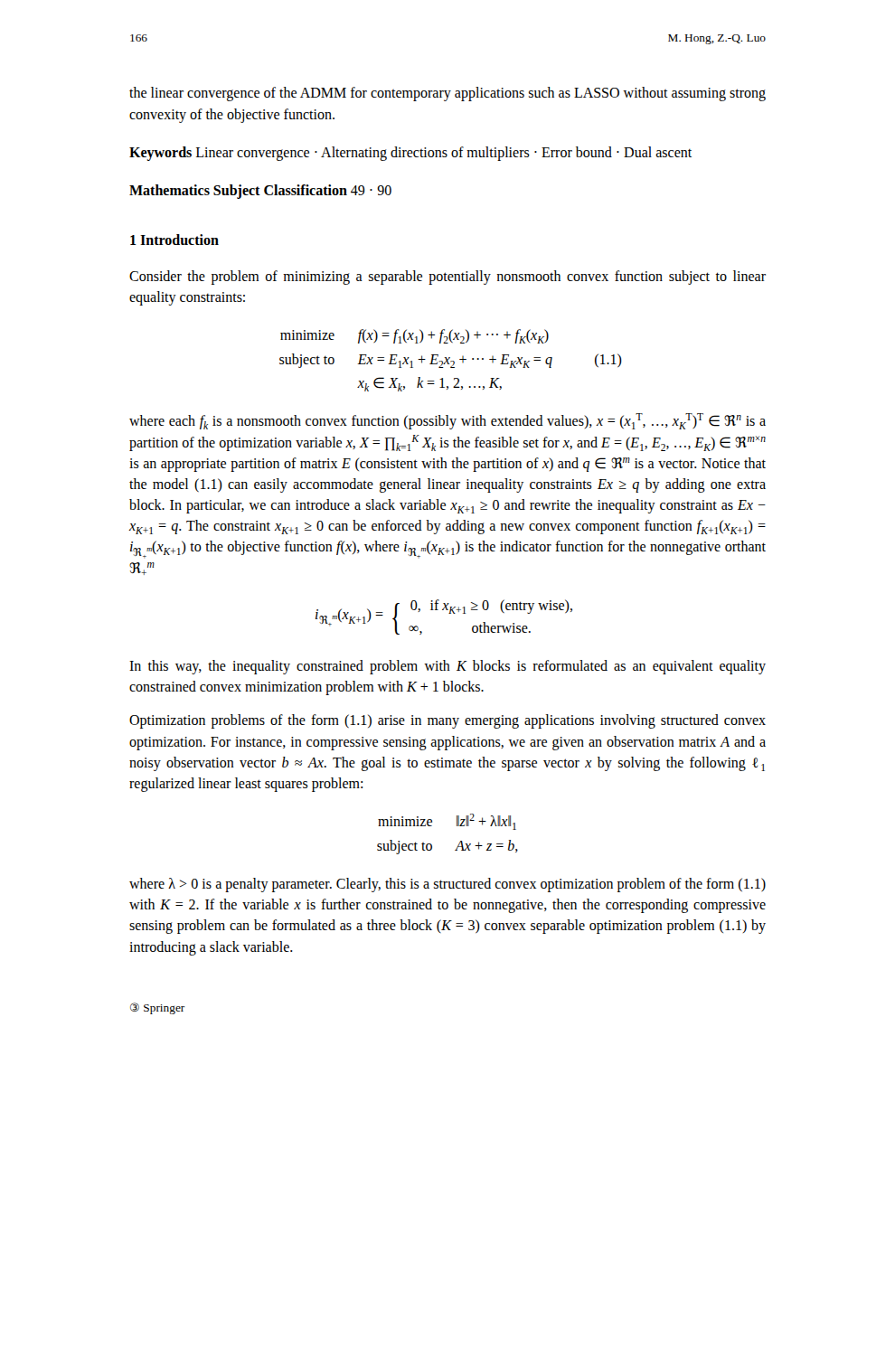166 M. Hong, Z.-Q. Luo
the linear convergence of the ADMM for contemporary applications such as LASSO without assuming strong convexity of the objective function.
Keywords Linear convergence · Alternating directions of multipliers · Error bound · Dual ascent
Mathematics Subject Classification 49 · 90
1 Introduction
Consider the problem of minimizing a separable potentially nonsmooth convex function subject to linear equality constraints:
| minimize | f ( x ) = f 1 ( x 1 ) + f 2 ( x 2 ) + ··· + f K ( x K ) |
| subject to | Ex = E 1 x 1 + E 2 x 2 + ··· + E K x K = q |
| | x k ∈ X k , k = 1, 2, …, K , |
(1.1)
where each fk is a nonsmooth convex function (possibly with extended values), x = (x1T, …, xKT)T ∈ ℜn is a partition of the optimization variable x, X = ∏k=1K Xk is the feasible set for x, and E = (E1, E2, …, EK) ∈ ℜm×n is an appropriate partition of matrix E (consistent with the partition of x) and q ∈ ℜm is a vector. Notice that the model (1.1) can easily accommodate general linear inequality constraints Ex ≥ q by adding one extra block. In particular, we can introduce a slack variable xK+1 ≥ 0 and rewrite the inequality constraint as Ex − xK+1 = q. The constraint xK+1 ≥ 0 can be enforced by adding a new convex component function fK+1(xK+1) = iℜ+m(xK+1) to the objective function f(x), where iℜ+m(xK+1) is the indicator function for the nonnegative orthant ℜ+m
iℜ+m(xK+1) = {
| 0, | if x K +1 ≥ 0 (entry wise), |
| ∞, | otherwise. |
In this way, the inequality constrained problem with K blocks is reformulated as an equivalent equality constrained convex minimization problem with K + 1 blocks.
Optimization problems of the form (1.1) arise in many emerging applications involving structured convex optimization. For instance, in compressive sensing applications, we are given an observation matrix A and a noisy observation vector b ≈ Ax. The goal is to estimate the sparse vector x by solving the following ℓ1 regularized linear least squares problem:
| minimize | ‖ z ‖ 2 + λ‖ x ‖ 1 |
| subject to | Ax + z = b , |
where λ > 0 is a penalty parameter. Clearly, this is a structured convex optimization problem of the form (1.1) with K = 2. If the variable x is further constrained to be nonnegative, then the corresponding compressive sensing problem can be formulated as a three block (K = 3) convex separable optimization problem (1.1) by introducing a slack variable.
③ Springer